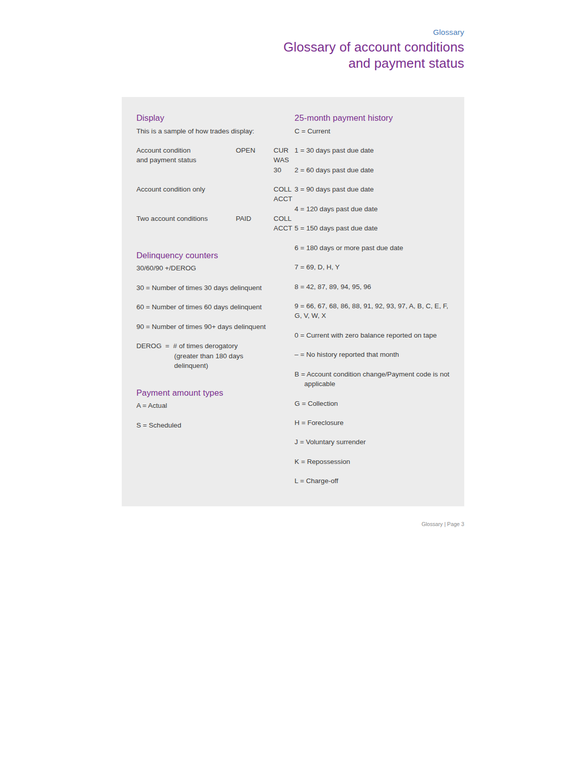Glossary
Glossary of account conditions
and payment status
Display
This is a sample of how trades display:
Account condition
and payment status
OPEN
CUR WAS 30
Account condition only
COLL ACCT
Two account conditions
PAID
COLL ACCT
Delinquency counters
30/60/90 +/DEROG
30 = Number of times 30 days delinquent
60 = Number of times 60 days delinquent
90 = Number of times 90+ days delinquent
DEROG = # of times derogatory (greater than 180 days delinquent)
Payment amount types
A = Actual
S = Scheduled
25-month payment history
C = Current
1 = 30 days past due date
2 = 60 days past due date
3 = 90 days past due date
4 = 120 days past due date
5 = 150 days past due date
6 = 180 days or more past due date
7 = 69, D, H, Y
8 = 42, 87, 89, 94, 95, 96
9 = 66, 67, 68, 86, 88, 91, 92, 93, 97, A, B, C, E, F, G, V, W, X
0 = Current with zero balance reported on tape
– = No history reported that month
B = Account condition change/Payment code is not applicable
G = Collection
H = Foreclosure
J = Voluntary surrender
K = Repossession
L = Charge-off
Glossary | Page 3